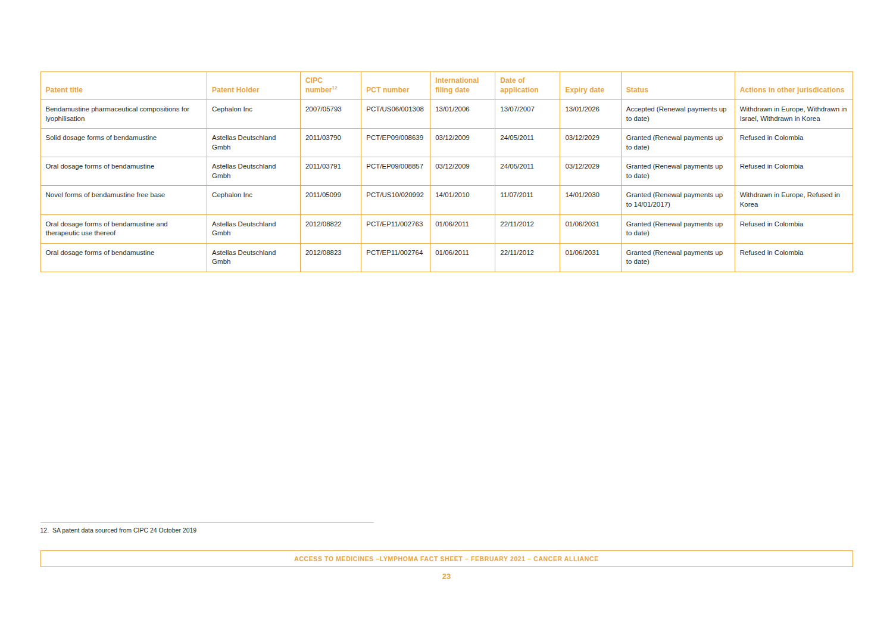| Patent title | Patent Holder | CIPC number 12 | PCT number | International filing date | Date of application | Expiry date | Status | Actions in other jurisdications |
| --- | --- | --- | --- | --- | --- | --- | --- | --- |
| Bendamustine pharmaceutical compositions for lyophilisation | Cephalon Inc | 2007/05793 | PCT/US06/001308 | 13/01/2006 | 13/07/2007 | 13/01/2026 | Accepted (Renewal payments up to date) | Withdrawn in Europe, Withdrawn in Israel, Withdrawn in Korea |
| Solid dosage forms of bendamustine | Astellas Deutschland Gmbh | 2011/03790 | PCT/EP09/008639 | 03/12/2009 | 24/05/2011 | 03/12/2029 | Granted (Renewal payments up to date) | Refused in Colombia |
| Oral dosage forms of bendamustine | Astellas Deutschland Gmbh | 2011/03791 | PCT/EP09/008857 | 03/12/2009 | 24/05/2011 | 03/12/2029 | Granted (Renewal payments up to date) | Refused in Colombia |
| Novel forms of bendamustine free base | Cephalon Inc | 2011/05099 | PCT/US10/020992 | 14/01/2010 | 11/07/2011 | 14/01/2030 | Granted (Renewal payments up to 14/01/2017) | Withdrawn in Europe, Refused in Korea |
| Oral dosage forms of bendamustine and therapeutic use thereof | Astellas Deutschland Gmbh | 2012/08822 | PCT/EP11/002763 | 01/06/2011 | 22/11/2012 | 01/06/2031 | Granted (Renewal payments up to date) | Refused in Colombia |
| Oral dosage forms of bendamustine | Astellas Deutschland Gmbh | 2012/08823 | PCT/EP11/002764 | 01/06/2011 | 22/11/2012 | 01/06/2031 | Granted (Renewal payments up to date) | Refused in Colombia |
12. SA patent data sourced from CIPC 24 October 2019
ACCESS TO MEDICINES –LYMPHOMA FACT SHEET – FEBRUARY 2021 – CANCER ALLIANCE
23